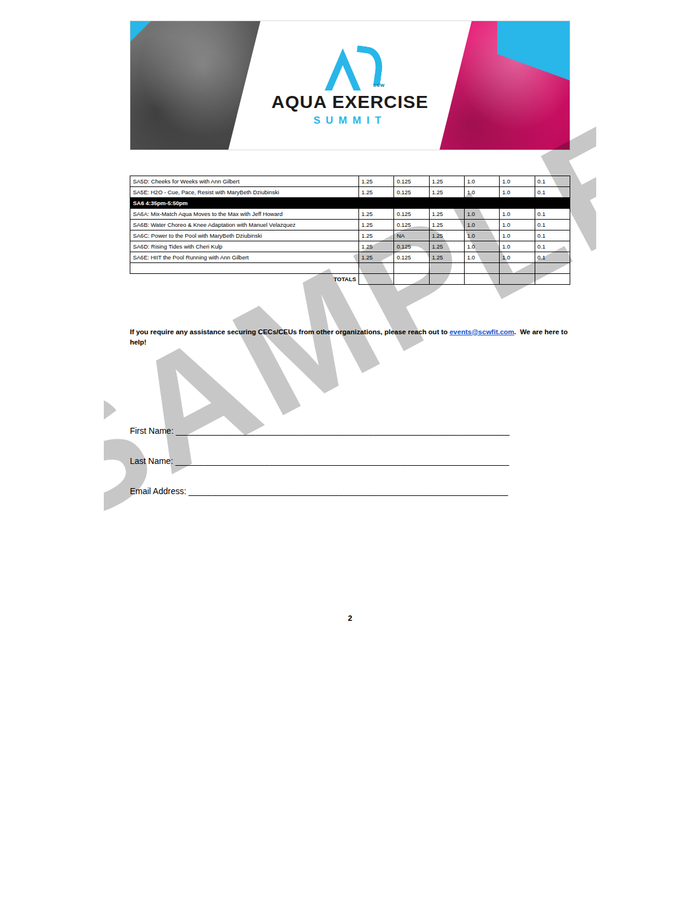scw
AQUA EXERCISE
SUMMIT
| SA5D: Cheeks for Weeks with Ann Gilbert | 1.25 | 0.125 | 1.25 | 1.0 | 1.0 | 0.1 |
| SA5E: H2O - Cue, Pace, Resist with MaryBeth Dziubinski | 1.25 | 0.125 | 1.25 | 1.0 | 1.0 | 0.1 |
| SA6 4:35pm-5:50pm |
| SA6A: Mix-Match Aqua Moves to the Max with Jeff Howard | 1.25 | 0.125 | 1.25 | 1.0 | 1.0 | 0.1 |
| SA6B: Water Choreo & Knee Adaptation with Manuel Velazquez | 1.25 | 0.125 | 1.25 | 1.0 | 1.0 | 0.1 |
| SA6C: Power to the Pool with MaryBeth Dziubinski | 1.25 | NA | 1.25 | 1.0 | 1.0 | 0.1 |
| SA6D: Rising Tides with Cheri Kulp | 1.25 | 0.125 | 1.25 | 1.0 | 1.0 | 0.1 |
| SA6E: HIIT the Pool Running with Ann Gilbert | 1.25 | 0.125 | 1.25 | 1.0 | 1.0 | 0.1 |
| TOTALS | | | | | | |
If you require any assistance securing CECs/CEUs from other organizations, please reach out to events@scwfit.com. We are here to help!
First Name: _______________________________________________________________________
Last Name: _______________________________________________________________________
Email Address: ____________________________________________________________________
2
SAMPLE